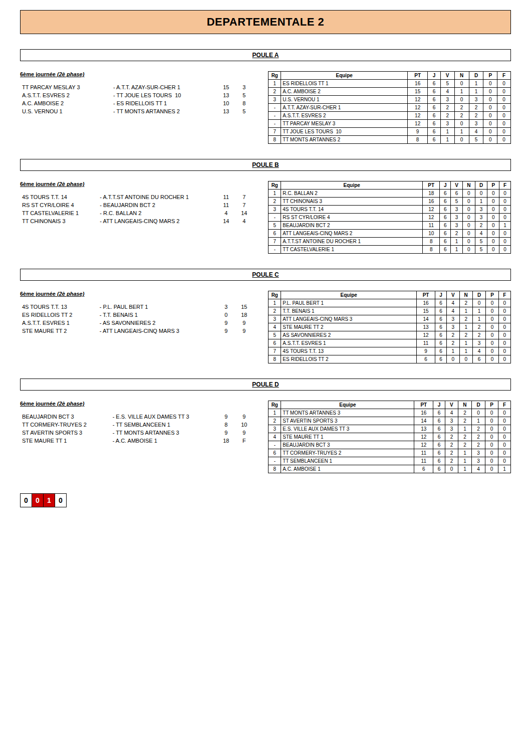DEPARTEMENTALE 2
POULE A
6ème journée (2è phase)
| TT PARCAY MESLAY 3 | - A.T.T. AZAY-SUR-CHER 1 | 15 | 3 |
| A.S.T.T. ESVRES 2 | - TT JOUE LES TOURS 10 | 13 | 5 |
| A.C. AMBOISE 2 | - ES RIDELLOIS TT 1 | 10 | 8 |
| U.S. VERNOU 1 | - TT MONTS ARTANNES 2 | 13 | 5 |
| Rg | Equipe | PT | J | V | N | D | P | F |
| --- | --- | --- | --- | --- | --- | --- | --- | --- |
| 1 | ES RIDELLOIS TT 1 | 16 | 6 | 5 | 0 | 1 | 0 | 0 |
| 2 | A.C. AMBOISE 2 | 15 | 6 | 4 | 1 | 1 | 0 | 0 |
| 3 | U.S. VERNOU 1 | 12 | 6 | 3 | 0 | 3 | 0 | 0 |
| - | A.T.T. AZAY-SUR-CHER 1 | 12 | 6 | 2 | 2 | 2 | 0 | 0 |
| - | A.S.T.T. ESVRES 2 | 12 | 6 | 2 | 2 | 2 | 0 | 0 |
| - | TT PARCAY MESLAY 3 | 12 | 6 | 3 | 0 | 3 | 0 | 0 |
| 7 | TT JOUE LES TOURS 10 | 9 | 6 | 1 | 1 | 4 | 0 | 0 |
| 8 | TT MONTS ARTANNES 2 | 8 | 6 | 1 | 0 | 5 | 0 | 0 |
POULE B
6ème journée (2è phase)
| 4S TOURS T.T. 14 | - A.T.T.ST ANTOINE DU ROCHER 1 | 11 | 7 |
| RS ST CYR/LOIRE 4 | - BEAUJARDIN BCT 2 | 11 | 7 |
| TT CASTELVALERIE 1 | - R.C. BALLAN 2 | 4 | 14 |
| TT CHINONAIS 3 | - ATT LANGEAIS-CINQ MARS 2 | 14 | 4 |
| Rg | Equipe | PT | J | V | N | D | P | F |
| --- | --- | --- | --- | --- | --- | --- | --- | --- |
| 1 | R.C. BALLAN 2 | 18 | 6 | 6 | 0 | 0 | 0 | 0 |
| 2 | TT CHINONAIS 3 | 16 | 6 | 5 | 0 | 1 | 0 | 0 |
| 3 | 4S TOURS T.T. 14 | 12 | 6 | 3 | 0 | 3 | 0 | 0 |
| - | RS ST CYR/LOIRE 4 | 12 | 6 | 3 | 0 | 3 | 0 | 0 |
| 5 | BEAUJARDIN BCT 2 | 11 | 6 | 3 | 0 | 2 | 0 | 1 |
| 6 | ATT LANGEAIS-CINQ MARS 2 | 10 | 6 | 2 | 0 | 4 | 0 | 0 |
| 7 | A.T.T.ST ANTOINE DU ROCHER 1 | 8 | 6 | 1 | 0 | 5 | 0 | 0 |
| - | TT CASTELVALERIE 1 | 8 | 6 | 1 | 0 | 5 | 0 | 0 |
POULE C
6ème journée (2è phase)
| 4S TOURS T.T. 13 | - P.L. PAUL BERT 1 | 3 | 15 |
| ES RIDELLOIS TT 2 | - T.T. BENAIS 1 | 0 | 18 |
| A.S.T.T. ESVRES 1 | - AS SAVONNIERES 2 | 9 | 9 |
| STE MAURE TT 2 | - ATT LANGEAIS-CINQ MARS 3 | 9 | 9 |
| Rg | Equipe | PT | J | V | N | D | P | F |
| --- | --- | --- | --- | --- | --- | --- | --- | --- |
| 1 | P.L. PAUL BERT 1 | 16 | 6 | 4 | 2 | 0 | 0 | 0 |
| 2 | T.T. BENAIS 1 | 15 | 6 | 4 | 1 | 1 | 0 | 0 |
| 3 | ATT LANGEAIS-CINQ MARS 3 | 14 | 6 | 3 | 2 | 1 | 0 | 0 |
| 4 | STE MAURE TT 2 | 13 | 6 | 3 | 1 | 2 | 0 | 0 |
| 5 | AS SAVONNIERES 2 | 12 | 6 | 2 | 2 | 2 | 0 | 0 |
| 6 | A.S.T.T. ESVRES 1 | 11 | 6 | 2 | 1 | 3 | 0 | 0 |
| 7 | 4S TOURS T.T. 13 | 9 | 6 | 1 | 1 | 4 | 0 | 0 |
| 8 | ES RIDELLOIS TT 2 | 6 | 6 | 0 | 0 | 6 | 0 | 0 |
POULE D
6ème journée (2è phase)
| BEAUJARDIN BCT 3 | - E.S. VILLE AUX DAMES TT 3 | 9 | 9 |
| TT CORMERY-TRUYES 2 | - TT SEMBLANCEEN 1 | 8 | 10 |
| ST AVERTIN SPORTS 3 | - TT MONTS ARTANNES 3 | 9 | 9 |
| STE MAURE TT 1 | - A.C. AMBOISE 1 | 18 | F |
| Rg | Equipe | PT | J | V | N | D | P | F |
| --- | --- | --- | --- | --- | --- | --- | --- | --- |
| 1 | TT MONTS ARTANNES 3 | 16 | 6 | 4 | 2 | 0 | 0 | 0 |
| 2 | ST AVERTIN SPORTS 3 | 14 | 6 | 3 | 2 | 1 | 0 | 0 |
| 3 | E.S. VILLE AUX DAMES TT 3 | 13 | 6 | 3 | 1 | 2 | 0 | 0 |
| 4 | STE MAURE TT 1 | 12 | 6 | 2 | 2 | 2 | 0 | 0 |
| - | BEAUJARDIN BCT 3 | 12 | 6 | 2 | 2 | 2 | 0 | 0 |
| 6 | TT CORMERY-TRUYES 2 | 11 | 6 | 2 | 1 | 3 | 0 | 0 |
| - | TT SEMBLANCEEN 1 | 11 | 6 | 2 | 1 | 3 | 0 | 0 |
| 8 | A.C. AMBOISE 1 | 6 | 6 | 0 | 1 | 4 | 0 | 1 |
0
0
1
0